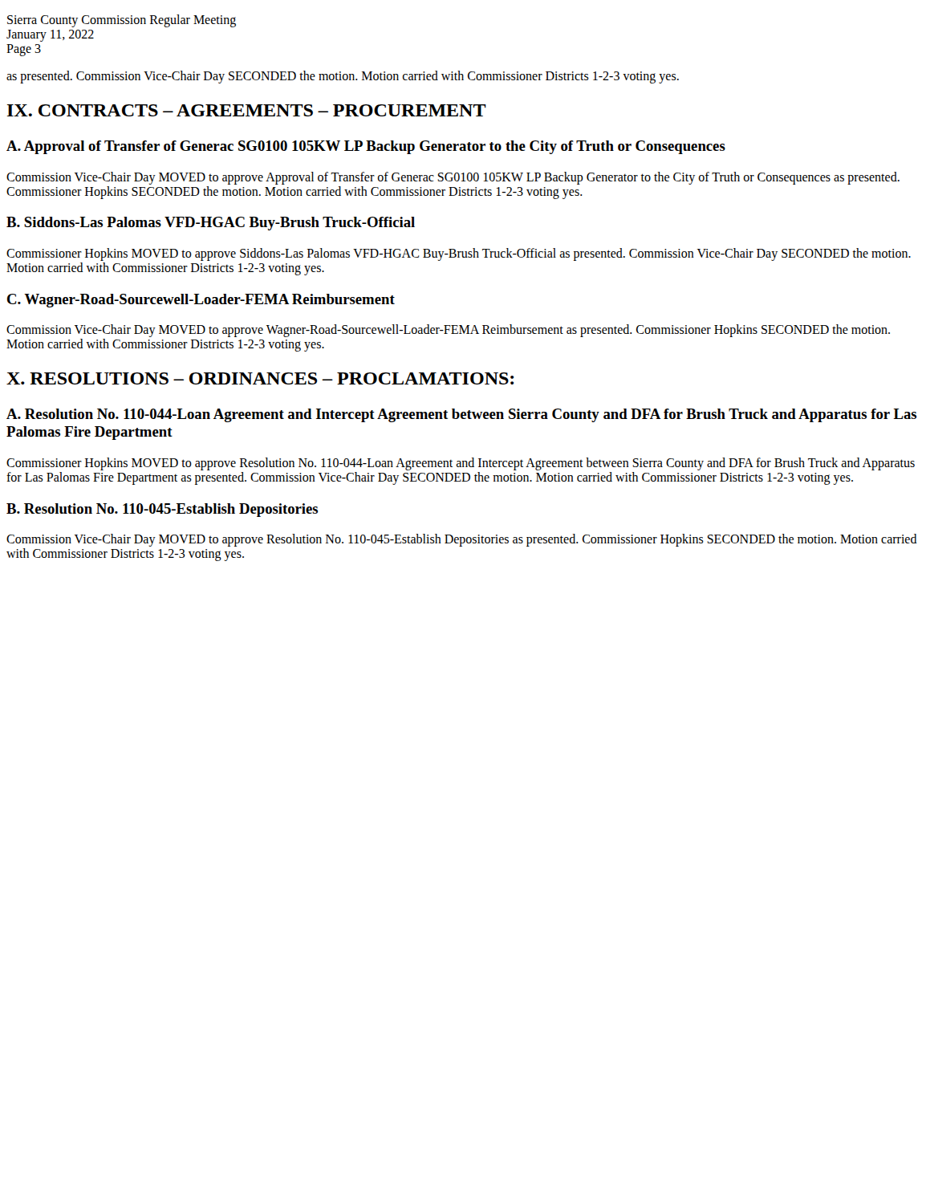Sierra County Commission Regular Meeting
January 11, 2022
Page 3
as presented. Commission Vice-Chair Day SECONDED the motion. Motion carried with Commissioner Districts 1-2-3 voting yes.
IX. CONTRACTS – AGREEMENTS – PROCUREMENT
A. Approval of Transfer of Generac SG0100 105KW LP Backup Generator to the City of Truth or Consequences
Commission Vice-Chair Day MOVED to approve Approval of Transfer of Generac SG0100 105KW LP Backup Generator to the City of Truth or Consequences as presented. Commissioner Hopkins SECONDED the motion. Motion carried with Commissioner Districts 1-2-3 voting yes.
B. Siddons-Las Palomas VFD-HGAC Buy-Brush Truck-Official
Commissioner Hopkins MOVED to approve Siddons-Las Palomas VFD-HGAC Buy-Brush Truck-Official as presented. Commission Vice-Chair Day SECONDED the motion. Motion carried with Commissioner Districts 1-2-3 voting yes.
C. Wagner-Road-Sourcewell-Loader-FEMA Reimbursement
Commission Vice-Chair Day MOVED to approve Wagner-Road-Sourcewell-Loader-FEMA Reimbursement as presented. Commissioner Hopkins SECONDED the motion. Motion carried with Commissioner Districts 1-2-3 voting yes.
X. RESOLUTIONS – ORDINANCES – PROCLAMATIONS:
A. Resolution No. 110-044-Loan Agreement and Intercept Agreement between Sierra County and DFA for Brush Truck and Apparatus for Las Palomas Fire Department
Commissioner Hopkins MOVED to approve Resolution No. 110-044-Loan Agreement and Intercept Agreement between Sierra County and DFA for Brush Truck and Apparatus for Las Palomas Fire Department as presented. Commission Vice-Chair Day SECONDED the motion. Motion carried with Commissioner Districts 1-2-3 voting yes.
B. Resolution No. 110-045-Establish Depositories
Commission Vice-Chair Day MOVED to approve Resolution No. 110-045-Establish Depositories as presented. Commissioner Hopkins SECONDED the motion. Motion carried with Commissioner Districts 1-2-3 voting yes.